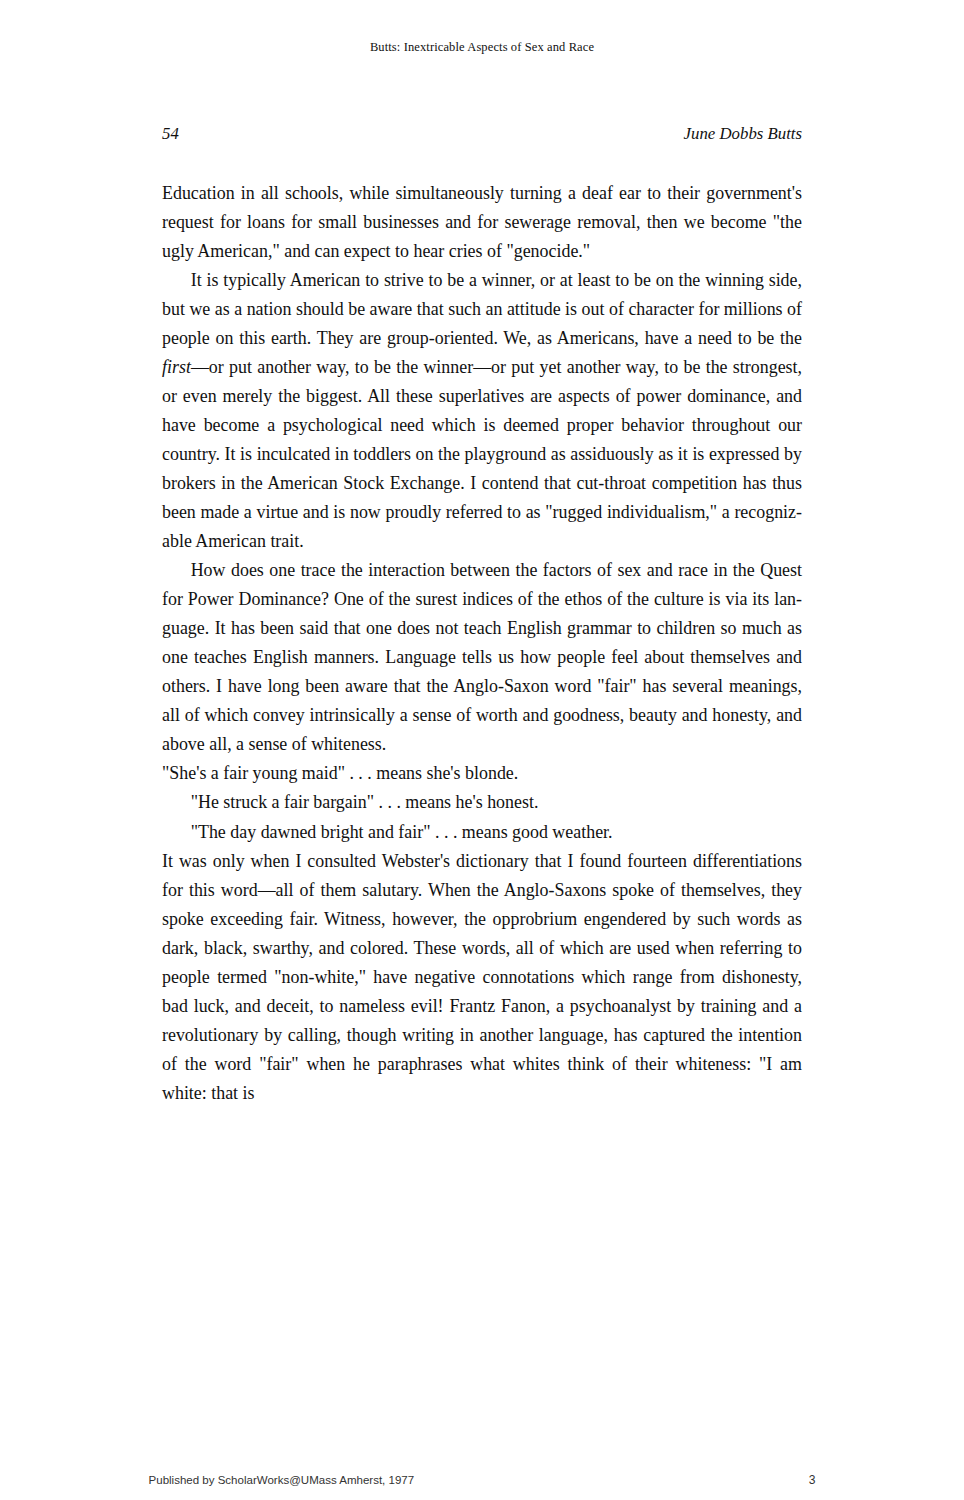Butts: Inextricable Aspects of Sex and Race
54 June Dobbs Butts
Education in all schools, while simultaneously turning a deaf ear to their government's request for loans for small businesses and for sewerage removal, then we become "the ugly American," and can expect to hear cries of "genocide."
It is typically American to strive to be a winner, or at least to be on the winning side, but we as a nation should be aware that such an attitude is out of character for millions of people on this earth. They are group-oriented. We, as Americans, have a need to be the first—or put another way, to be the winner—or put yet another way, to be the strongest, or even merely the biggest. All these superlatives are aspects of power dominance, and have become a psychological need which is deemed proper behavior throughout our country. It is inculcated in toddlers on the playground as assiduously as it is expressed by brokers in the American Stock Exchange. I contend that cut-throat competition has thus been made a virtue and is now proudly referred to as "rugged individualism," a recognizable American trait.
How does one trace the interaction between the factors of sex and race in the Quest for Power Dominance? One of the surest indices of the ethos of the culture is via its language. It has been said that one does not teach English grammar to children so much as one teaches English manners. Language tells us how people feel about themselves and others. I have long been aware that the Anglo-Saxon word "fair" has several meanings, all of which convey intrinsically a sense of worth and goodness, beauty and honesty, and above all, a sense of whiteness.
"She's a fair young maid" . . . means she's blonde.
"He struck a fair bargain" . . . means he's honest.
"The day dawned bright and fair" . . . means good weather.
It was only when I consulted Webster's dictionary that I found fourteen differentiations for this word—all of them salutary. When the Anglo-Saxons spoke of themselves, they spoke exceeding fair. Witness, however, the opprobrium engendered by such words as dark, black, swarthy, and colored. These words, all of which are used when referring to people termed "non-white," have negative connotations which range from dishonesty, bad luck, and deceit, to nameless evil! Frantz Fanon, a psychoanalyst by training and a revolutionary by calling, though writing in another language, has captured the intention of the word "fair" when he paraphrases what whites think of their whiteness: "I am white: that is
Published by ScholarWorks@UMass Amherst, 1977 3